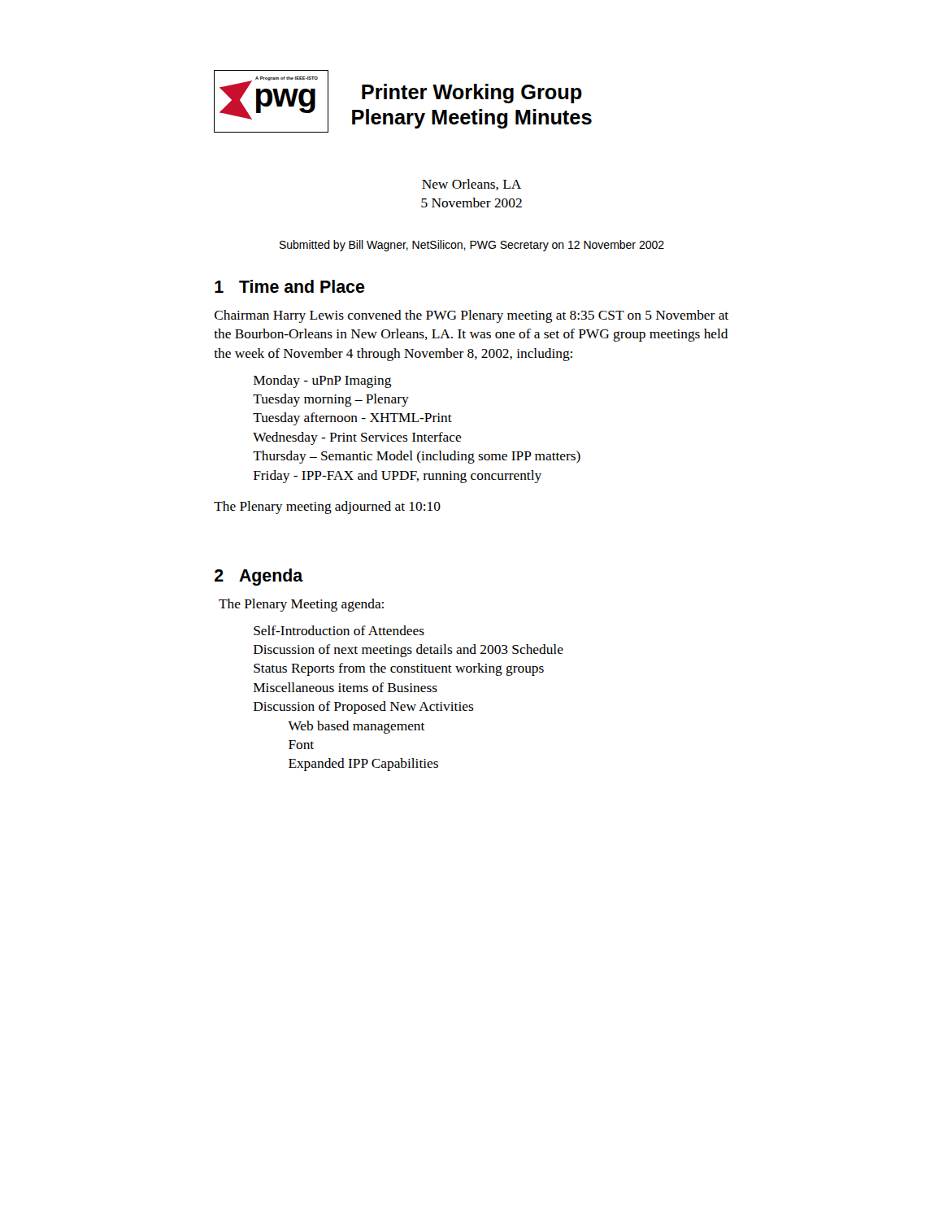A Program of the IEEE-ISTO
pwg
Printer Working Group
Plenary Meeting Minutes
New Orleans, LA
5 November 2002
Submitted by Bill Wagner, NetSilicon, PWG Secretary on 12 November 2002
1 Time and Place
Chairman Harry Lewis convened the PWG Plenary meeting at 8:35 CST on 5 November at the Bourbon-Orleans in New Orleans, LA. It was one of a set of PWG group meetings held the week of November 4 through November 8, 2002, including:
Monday - uPnP Imaging
Tuesday morning – Plenary
Tuesday afternoon - XHTML-Print
Wednesday - Print Services Interface
Thursday – Semantic Model (including some IPP matters)
Friday - IPP-FAX and UPDF, running concurrently
The Plenary meeting adjourned at 10:10
2 Agenda
The Plenary Meeting agenda:
Self-Introduction of Attendees
Discussion of next meetings details and 2003 Schedule
Status Reports from the constituent working groups
Miscellaneous items of Business
Discussion of Proposed New Activities
Web based management
Font
Expanded IPP Capabilities